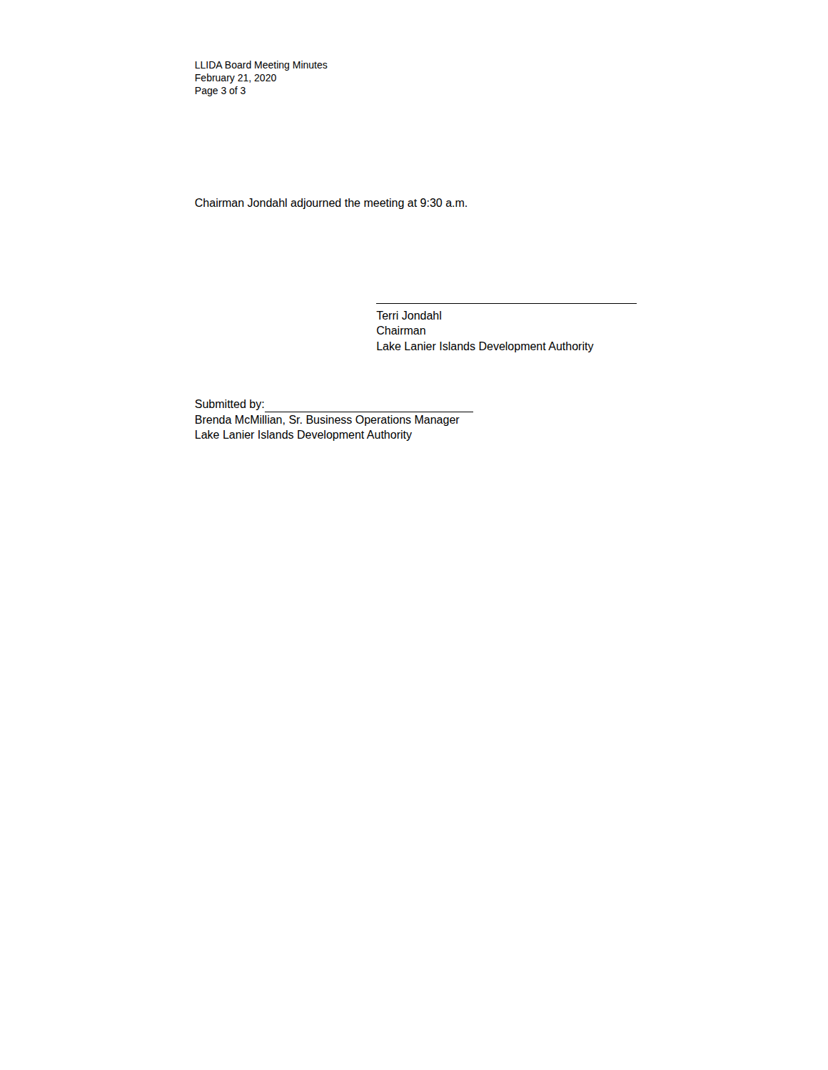LLIDA Board Meeting Minutes
February 21, 2020
Page 3 of 3
Chairman Jondahl adjourned the meeting at 9:30 a.m.
Terri Jondahl
Chairman
Lake Lanier Islands Development Authority
Submitted by:
Brenda McMillian, Sr. Business Operations Manager
Lake Lanier Islands Development Authority